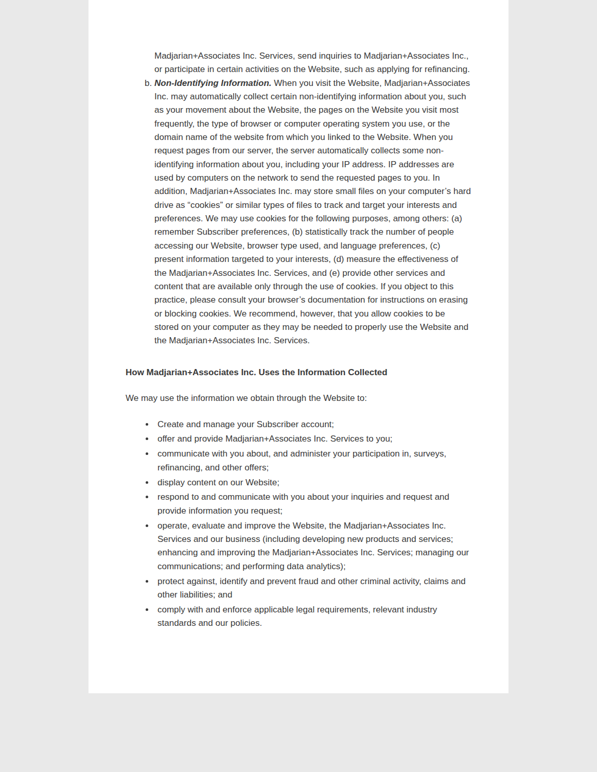Madjarian+Associates Inc. Services, send inquiries to Madjarian+Associates Inc., or participate in certain activities on the Website, such as applying for refinancing.
Non-Identifying Information. When you visit the Website, Madjarian+Associates Inc. may automatically collect certain non-identifying information about you, such as your movement about the Website, the pages on the Website you visit most frequently, the type of browser or computer operating system you use, or the domain name of the website from which you linked to the Website. When you request pages from our server, the server automatically collects some non-identifying information about you, including your IP address. IP addresses are used by computers on the network to send the requested pages to you. In addition, Madjarian+Associates Inc. may store small files on your computer’s hard drive as “cookies” or similar types of files to track and target your interests and preferences. We may use cookies for the following purposes, among others: (a) remember Subscriber preferences, (b) statistically track the number of people accessing our Website, browser type used, and language preferences, (c) present information targeted to your interests, (d) measure the effectiveness of the Madjarian+Associates Inc. Services, and (e) provide other services and content that are available only through the use of cookies. If you object to this practice, please consult your browser’s documentation for instructions on erasing or blocking cookies. We recommend, however, that you allow cookies to be stored on your computer as they may be needed to properly use the Website and the Madjarian+Associates Inc. Services.
How Madjarian+Associates Inc. Uses the Information Collected
We may use the information we obtain through the Website to:
Create and manage your Subscriber account;
offer and provide Madjarian+Associates Inc. Services to you;
communicate with you about, and administer your participation in, surveys, refinancing, and other offers;
display content on our Website;
respond to and communicate with you about your inquiries and request and provide information you request;
operate, evaluate and improve the Website, the Madjarian+Associates Inc. Services and our business (including developing new products and services; enhancing and improving the Madjarian+Associates Inc. Services; managing our communications; and performing data analytics);
protect against, identify and prevent fraud and other criminal activity, claims and other liabilities; and
comply with and enforce applicable legal requirements, relevant industry standards and our policies.